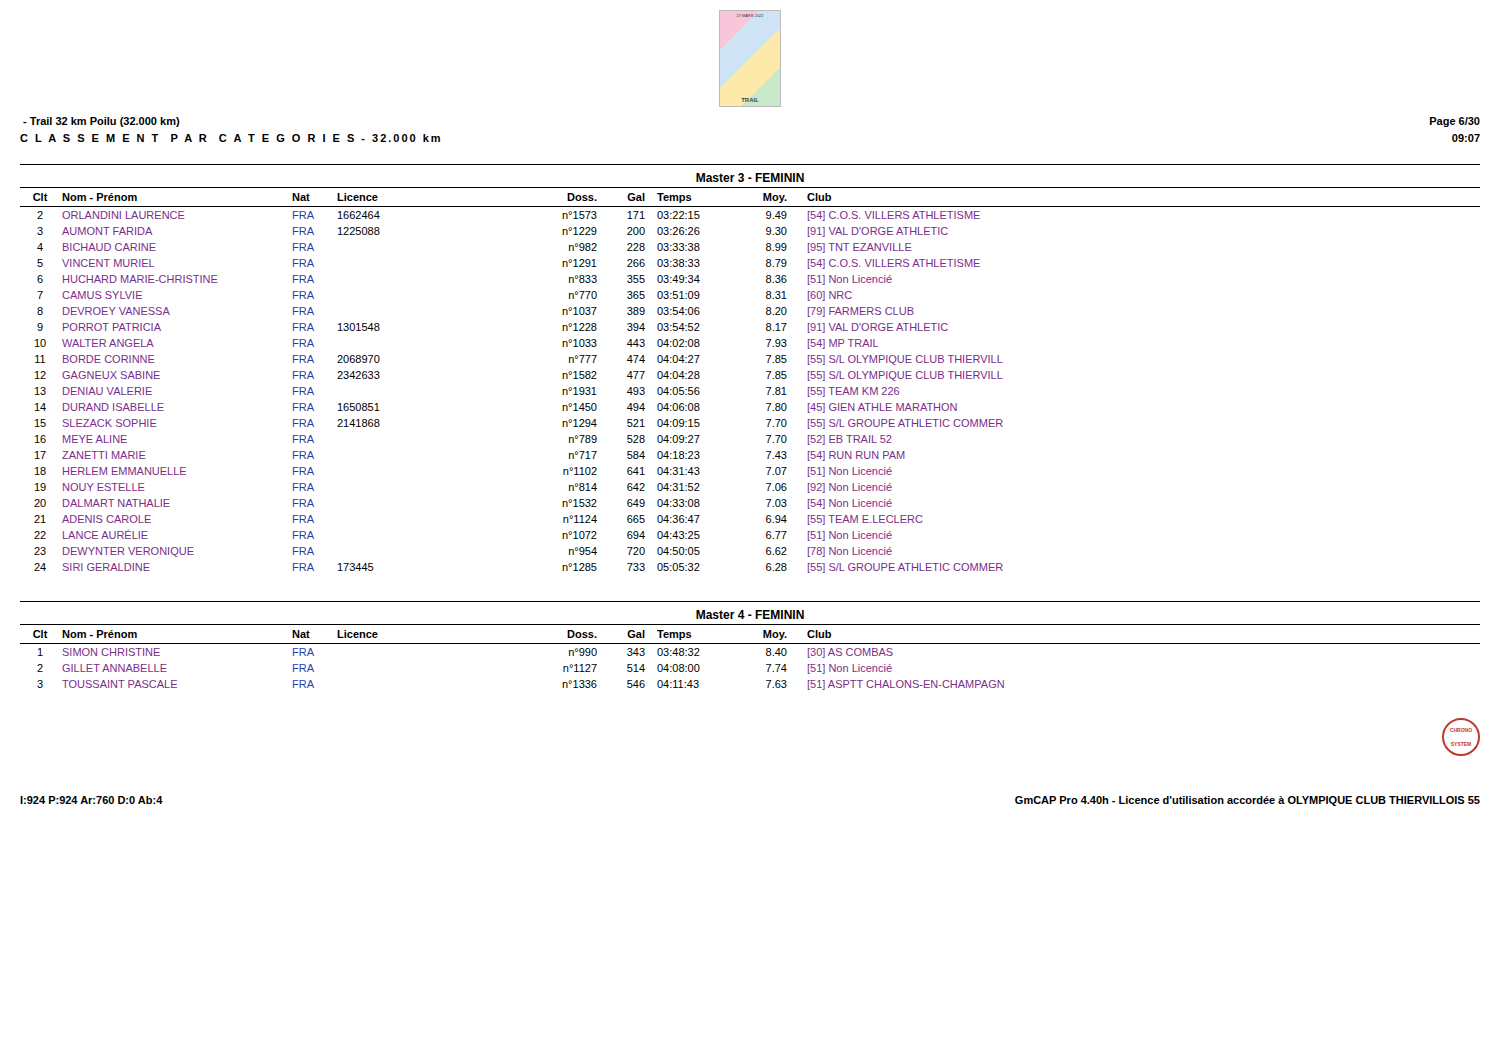- Trail 32 km Poilu (32.000 km)
C L A S S E M E N T P A R C A T E G O R I E S - 32.000 km
Page 6/30
09:07
Master 3 - FEMININ
| Clt | Nom - Prénom | Nat | Licence | Doss. | Gal | Temps | Moy. | Club |
| --- | --- | --- | --- | --- | --- | --- | --- | --- |
| 2 | ORLANDINI LAURENCE | FRA | 1662464 | n°1573 | 171 | 03:22:15 | 9.49 | [54] C.O.S. VILLERS ATHLETISME |
| 3 | AUMONT FARIDA | FRA | 1225088 | n°1229 | 200 | 03:26:26 | 9.30 | [91] VAL D'ORGE ATHLETIC |
| 4 | BICHAUD CARINE | FRA | | n°982 | 228 | 03:33:38 | 8.99 | [95] TNT EZANVILLE |
| 5 | VINCENT MURIEL | FRA | | n°1291 | 266 | 03:38:33 | 8.79 | [54] C.O.S. VILLERS ATHLETISME |
| 6 | HUCHARD MARIE-CHRISTINE | FRA | | n°833 | 355 | 03:49:34 | 8.36 | [51] Non Licencié |
| 7 | CAMUS SYLVIE | FRA | | n°770 | 365 | 03:51:09 | 8.31 | [60] NRC |
| 8 | DEVROEY VANESSA | FRA | | n°1037 | 389 | 03:54:06 | 8.20 | [79] FARMERS CLUB |
| 9 | PORROT PATRICIA | FRA | 1301548 | n°1228 | 394 | 03:54:52 | 8.17 | [91] VAL D'ORGE ATHLETIC |
| 10 | WALTER ANGELA | FRA | | n°1033 | 443 | 04:02:08 | 7.93 | [54] MP TRAIL |
| 11 | BORDE CORINNE | FRA | 2068970 | n°777 | 474 | 04:04:27 | 7.85 | [55] S/L OLYMPIQUE CLUB THIERVILL |
| 12 | GAGNEUX SABINE | FRA | 2342633 | n°1582 | 477 | 04:04:28 | 7.85 | [55] S/L OLYMPIQUE CLUB THIERVILL |
| 13 | DENIAU VALERIE | FRA | | n°1931 | 493 | 04:05:56 | 7.81 | [55] TEAM KM 226 |
| 14 | DURAND ISABELLE | FRA | 1650851 | n°1450 | 494 | 04:06:08 | 7.80 | [45] GIEN ATHLE MARATHON |
| 15 | SLEZACK SOPHIE | FRA | 2141868 | n°1294 | 521 | 04:09:15 | 7.70 | [55] S/L GROUPE ATHLETIC COMMER |
| 16 | MEYE ALINE | FRA | | n°789 | 528 | 04:09:27 | 7.70 | [52] EB TRAIL 52 |
| 17 | ZANETTI MARIE | FRA | | n°717 | 584 | 04:18:23 | 7.43 | [54] RUN RUN PAM |
| 18 | HERLEM EMMANUELLE | FRA | | n°1102 | 641 | 04:31:43 | 7.07 | [51] Non Licencié |
| 19 | NOUY ESTELLE | FRA | | n°814 | 642 | 04:31:52 | 7.06 | [92] Non Licencié |
| 20 | DALMART NATHALIE | FRA | | n°1532 | 649 | 04:33:08 | 7.03 | [54] Non Licencié |
| 21 | ADENIS CAROLE | FRA | | n°1124 | 665 | 04:36:47 | 6.94 | [55] TEAM E.LECLERC |
| 22 | LANCE AURÉLIE | FRA | | n°1072 | 694 | 04:43:25 | 6.77 | [51] Non Licencié |
| 23 | DEWYNTER VERONIQUE | FRA | | n°954 | 720 | 04:50:05 | 6.62 | [78] Non Licencié |
| 24 | SIRI GERALDINE | FRA | 173445 | n°1285 | 733 | 05:05:32 | 6.28 | [55] S/L GROUPE ATHLETIC COMMER |
Master 4 - FEMININ
| Clt | Nom - Prénom | Nat | Licence | Doss. | Gal | Temps | Moy. | Club |
| --- | --- | --- | --- | --- | --- | --- | --- | --- |
| 1 | SIMON CHRISTINE | FRA | | n°990 | 343 | 03:48:32 | 8.40 | [30] AS COMBAS |
| 2 | GILLET ANNABELLE | FRA | | n°1127 | 514 | 04:08:00 | 7.74 | [51] Non Licencié |
| 3 | TOUSSAINT PASCALE | FRA | | n°1336 | 546 | 04:11:43 | 7.63 | [51] ASPTT CHALONS-EN-CHAMPAGN |
I:924 P:924 Ar:760 D:0 Ab:4
GmCAP Pro 4.40h - Licence d'utilisation accordée à OLYMPIQUE CLUB THIERVILLOIS 55